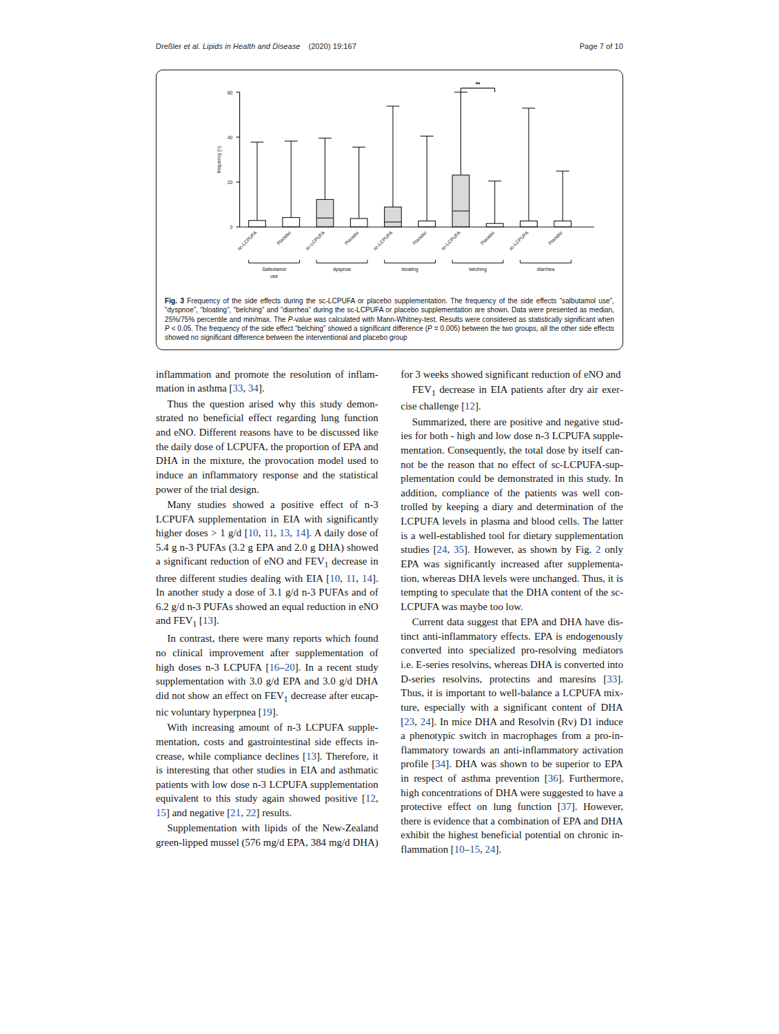Dreßler et al. Lipids in Health and Disease(2020) 19:167
Page 7 of 10
0 20 40 60 frequency (n) ** sc-LCPUFA Placebo sc-LCPUFA Placebo sc-LCPUFA Placebo sc-LCPUFA Placebo sc-LCPUFA Placebo Salbutamol use dyspnoe bloating belching diarrhea
Fig. 3 Frequency of the side effects during the sc-LCPUFA or placebo supplementation. The frequency of the side effects “salbutamol use”, “dyspnoe”, “bloating”, “belching” and “diarrhea” during the sc-LCPUFA or placebo supplementation are shown. Data were presented as median, 25%/75% percentile and min/max. The P-value was calculated with Mann-Whitney-test. Results were considered as statistically significant when P < 0.05. The frequency of the side effect “belching” showed a significant difference (P = 0.005) between the two groups, all the other side effects showed no significant difference between the interventional and placebo group
inflammation and promote the resolution of inflammation in asthma [33, 34].
Thus the question arised why this study demonstrated no beneficial effect regarding lung function and eNO. Different reasons have to be discussed like the daily dose of LCPUFA, the proportion of EPA and DHA in the mixture, the provocation model used to induce an inflammatory response and the statistical power of the trial design.
Many studies showed a positive effect of n-3 LCPUFA supplementation in EIA with significantly higher doses > 1 g/d [10, 11, 13, 14]. A daily dose of 5.4 g n-3 PUFAs (3.2 g EPA and 2.0 g DHA) showed a significant reduction of eNO and FEV1 decrease in three different studies dealing with EIA [10, 11, 14]. In another study a dose of 3.1 g/d n-3 PUFAs and of 6.2 g/d n-3 PUFAs showed an equal reduction in eNO and FEV1 [13].
In contrast, there were many reports which found no clinical improvement after supplementation of high doses n-3 LCPUFA [16–20]. In a recent study supplementation with 3.0 g/d EPA and 3.0 g/d DHA did not show an effect on FEV1 decrease after eucapnic voluntary hyperpnea [19].
With increasing amount of n-3 LCPUFA supplementation, costs and gastrointestinal side effects increase, while compliance declines [13]. Therefore, it is interesting that other studies in EIA and asthmatic patients with low dose n-3 LCPUFA supplementation equivalent to this study again showed positive [12, 15] and negative [21, 22] results.
Supplementation with lipids of the New-Zealand green-lipped mussel (576 mg/d EPA, 384 mg/d DHA) for 3 weeks showed significant reduction of eNO and
FEV1 decrease in EIA patients after dry air exercise challenge [12].
Summarized, there are positive and negative studies for both - high and low dose n-3 LCPUFA supplementation. Consequently, the total dose by itself cannot be the reason that no effect of sc-LCPUFA-supplementation could be demonstrated in this study. In addition, compliance of the patients was well controlled by keeping a diary and determination of the LCPUFA levels in plasma and blood cells. The latter is a well-established tool for dietary supplementation studies [24, 35]. However, as shown by Fig. 2 only EPA was significantly increased after supplementation, whereas DHA levels were unchanged. Thus, it is tempting to speculate that the DHA content of the sc-LCPUFA was maybe too low.
Current data suggest that EPA and DHA have distinct anti-inflammatory effects. EPA is endogenously converted into specialized pro-resolving mediators i.e. E-series resolvins, whereas DHA is converted into D-series resolvins, protectins and maresins [33]. Thus, it is important to well-balance a LCPUFA mixture, especially with a significant content of DHA [23, 24]. In mice DHA and Resolvin (Rv) D1 induce a phenotypic switch in macrophages from a pro-inflammatory towards an anti-inflammatory activation profile [34]. DHA was shown to be superior to EPA in respect of asthma prevention [36]. Furthermore, high concentrations of DHA were suggested to have a protective effect on lung function [37]. However, there is evidence that a combination of EPA and DHA exhibit the highest beneficial potential on chronic inflammation [10–15, 24].